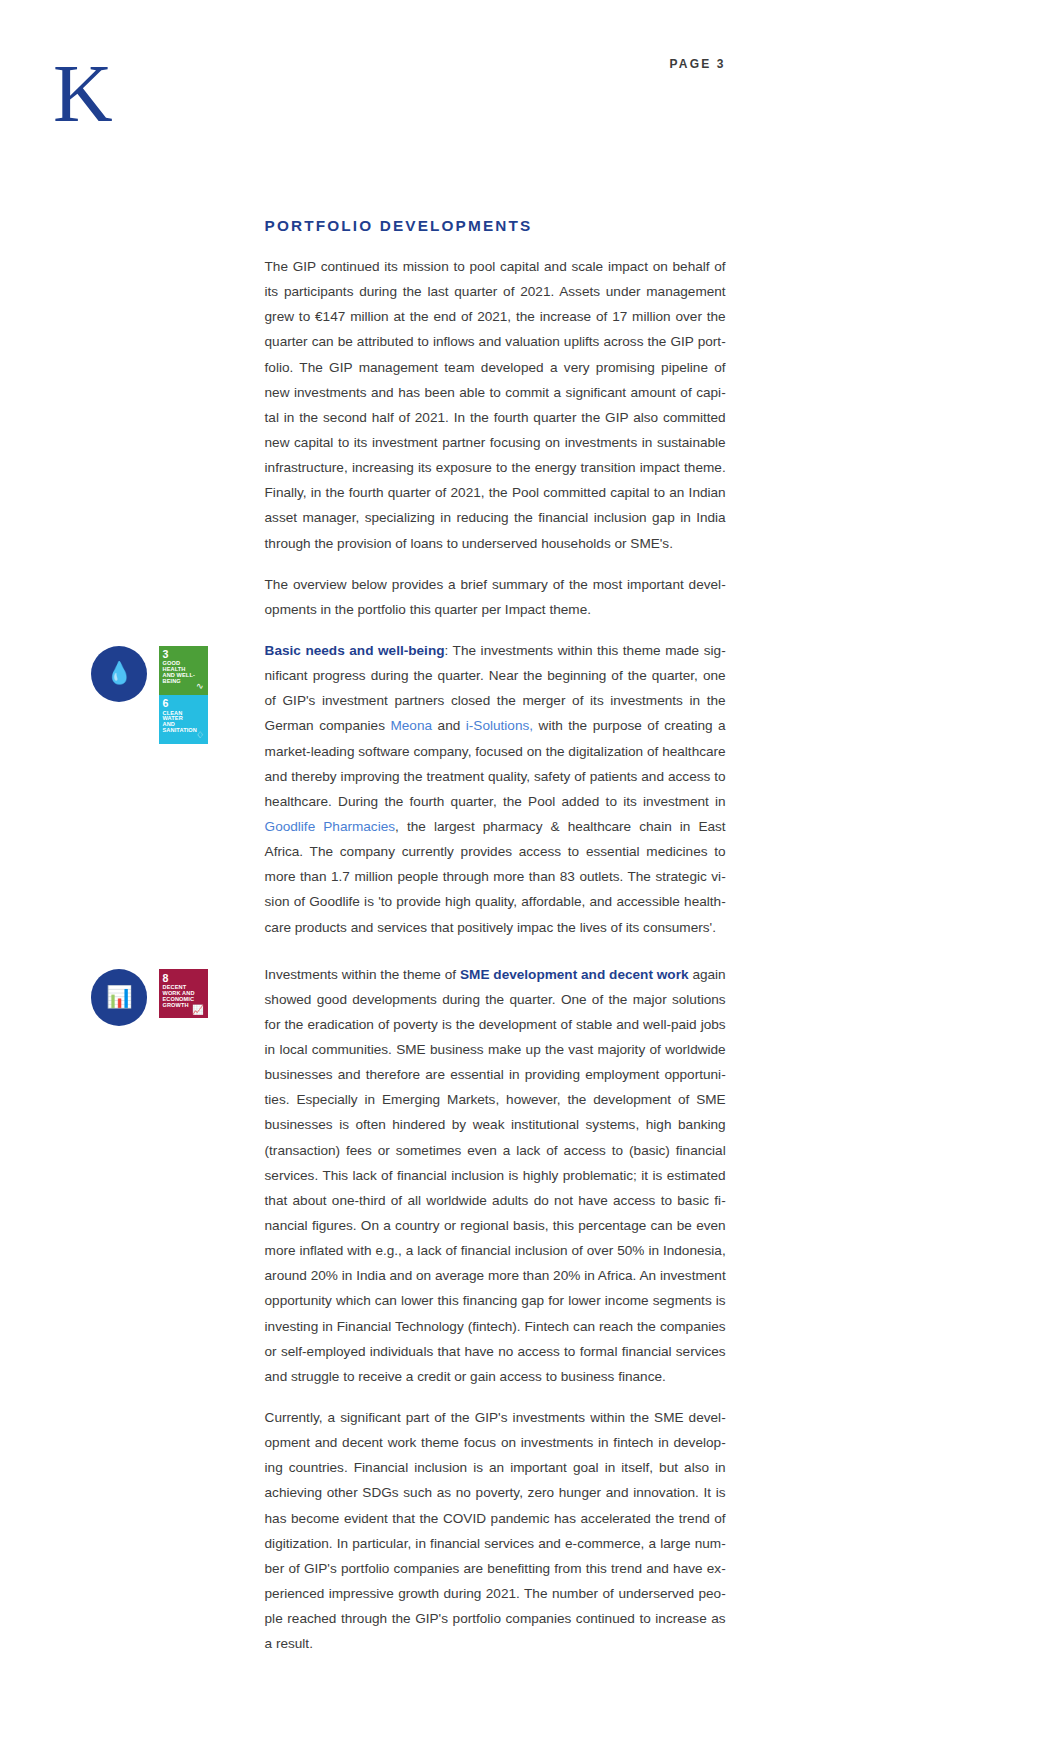PAGE 3
K
PORTFOLIO DEVELOPMENTS
The GIP continued its mission to pool capital and scale impact on behalf of its participants during the last quarter of 2021. Assets under management grew to €147 million at the end of 2021, the increase of 17 million over the quarter can be attributed to inflows and valuation uplifts across the GIP portfolio. The GIP management team developed a very promising pipeline of new investments and has been able to commit a significant amount of capital in the second half of 2021. In the fourth quarter the GIP also committed new capital to its investment partner focusing on investments in sustainable infrastructure, increasing its exposure to the energy transition impact theme. Finally, in the fourth quarter of 2021, the Pool committed capital to an Indian asset manager, specializing in reducing the financial inclusion gap in India through the provision of loans to underserved households or SME's.
The overview below provides a brief summary of the most important developments in the portfolio this quarter per Impact theme.
💧
3 GOOD HEALTH
AND WELL-BEING∿
6 CLEAN WATER
AND SANITATION♢
Basic needs and well-being: The investments within this theme made significant progress during the quarter. Near the beginning of the quarter, one of GIP's investment partners closed the merger of its investments in the German companies Meona and i-Solutions, with the purpose of creating a market-leading software company, focused on the digitalization of healthcare and thereby improving the treatment quality, safety of patients and access to healthcare. During the fourth quarter, the Pool added to its investment in Goodlife Pharmacies, the largest pharmacy & healthcare chain in East Africa. The company currently provides access to essential medicines to more than 1.7 million people through more than 83 outlets. The strategic vision of Goodlife is 'to provide high quality, affordable, and accessible healthcare products and services that positively impac the lives of its consumers'.
📊
8 DECENT WORK AND
ECONOMIC GROWTH📈
Investments within the theme of SME development and decent work again showed good developments during the quarter. One of the major solutions for the eradication of poverty is the development of stable and well-paid jobs in local communities. SME business make up the vast majority of worldwide businesses and therefore are essential in providing employment opportunities. Especially in Emerging Markets, however, the development of SME businesses is often hindered by weak institutional systems, high banking (transaction) fees or sometimes even a lack of access to (basic) financial services. This lack of financial inclusion is highly problematic; it is estimated that about one-third of all worldwide adults do not have access to basic financial figures. On a country or regional basis, this percentage can be even more inflated with e.g., a lack of financial inclusion of over 50% in Indonesia, around 20% in India and on average more than 20% in Africa. An investment opportunity which can lower this financing gap for lower income segments is investing in Financial Technology (fintech). Fintech can reach the companies or self-employed individuals that have no access to formal financial services and struggle to receive a credit or gain access to business finance.
Currently, a significant part of the GIP's investments within the SME development and decent work theme focus on investments in fintech in developing countries. Financial inclusion is an important goal in itself, but also in achieving other SDGs such as no poverty, zero hunger and innovation. It is has become evident that the COVID pandemic has accelerated the trend of digitization. In particular, in financial services and e-commerce, a large number of GIP's portfolio companies are benefitting from this trend and have experienced impressive growth during 2021. The number of underserved people reached through the GIP's portfolio companies continued to increase as a result.